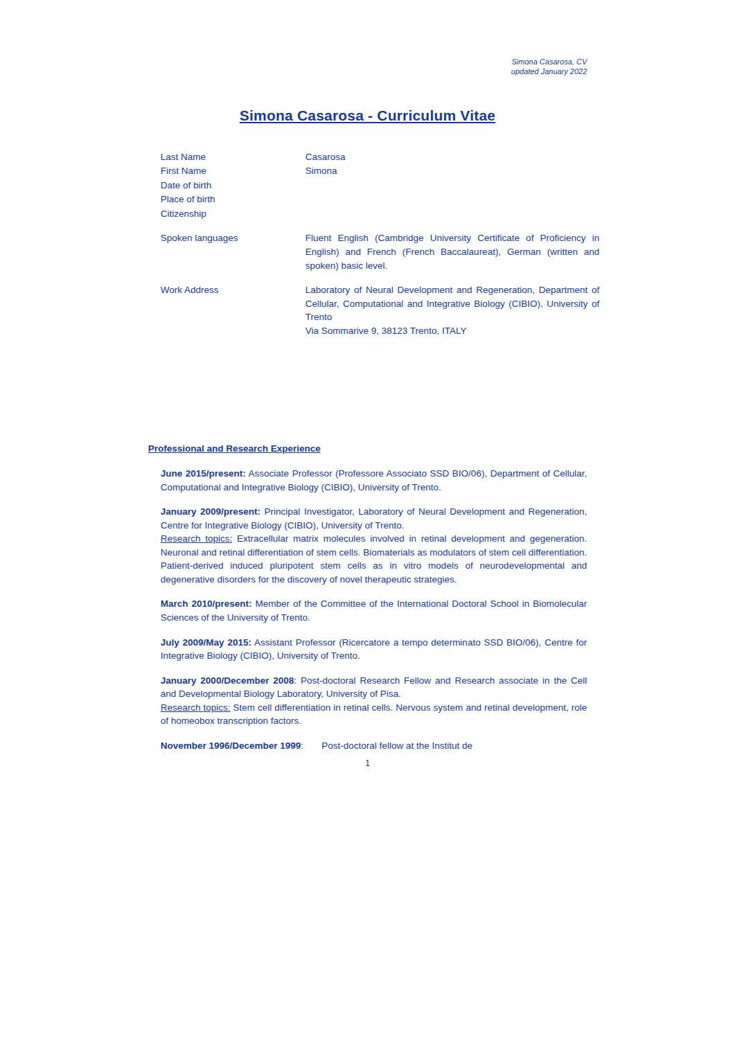Simona Casarosa, CV
updated January 2022
Simona Casarosa - Curriculum Vitae
| Last Name | Casarosa |
| First Name | Simona |
| Date of birth | |
| Place of birth | |
| Citizenship | |
| Spoken languages | Fluent English (Cambridge University Certificate of Proficiency in English) and French (French Baccalaureat), German (written and spoken) basic level. |
| Work Address | Laboratory of Neural Development and Regeneration, Department of Cellular, Computational and Integrative Biology (CIBIO), University of Trento Via Sommarive 9, 38123 Trento, ITALY |
Professional and Research Experience
June 2015/present: Associate Professor (Professore Associato SSD BIO/06), Department of Cellular, Computational and Integrative Biology (CIBIO), University of Trento.
January 2009/present: Principal Investigator, Laboratory of Neural Development and Regeneration, Centre for Integrative Biology (CIBIO), University of Trento.
Research topics: Extracellular matrix molecules involved in retinal development and gegeneration. Neuronal and retinal differentiation of stem cells. Biomaterials as modulators of stem cell differentiation. Patient-derived induced pluripotent stem cells as in vitro models of neurodevelopmental and degenerative disorders for the discovery of novel therapeutic strategies.
March 2010/present: Member of the Committee of the International Doctoral School in Biomolecular Sciences of the University of Trento.
July 2009/May 2015: Assistant Professor (Ricercatore a tempo determinato SSD BIO/06), Centre for Integrative Biology (CIBIO), University of Trento.
January 2000/December 2008: Post-doctoral Research Fellow and Research associate in the Cell and Developmental Biology Laboratory, University of Pisa.
Research topics: Stem cell differentiation in retinal cells. Nervous system and retinal development, role of homeobox transcription factors.
November 1996/December 1999: Post-doctoral fellow at the Institut de
1